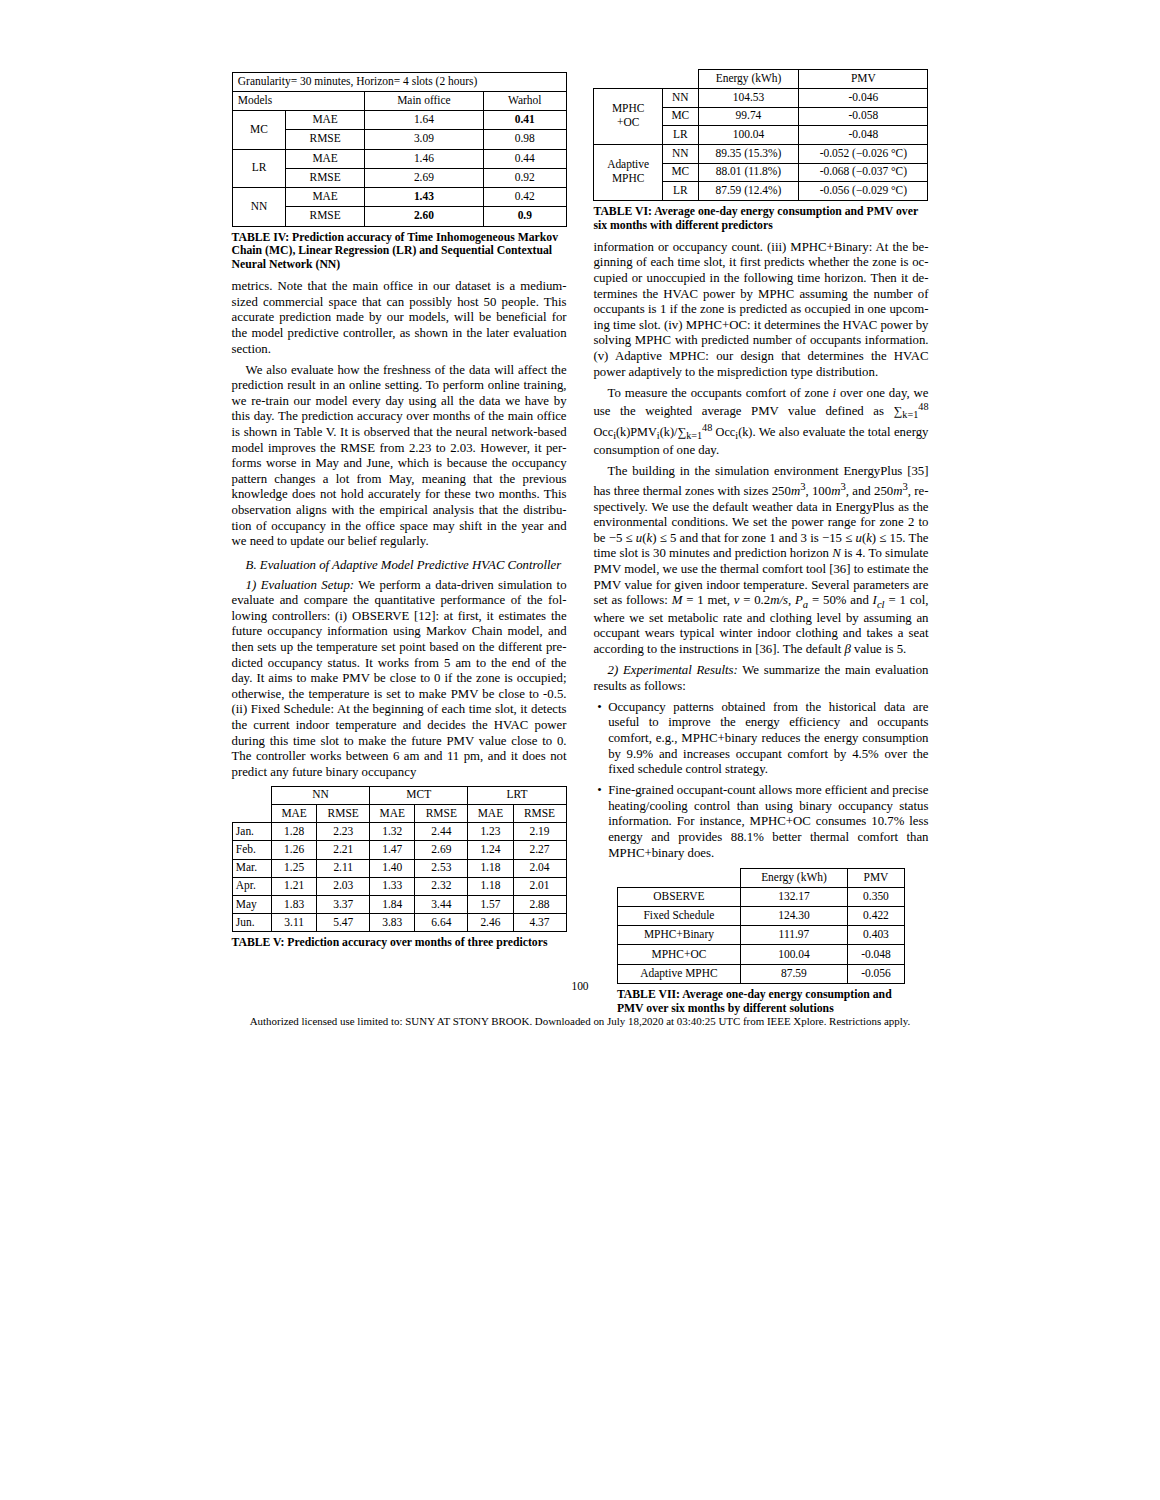TABLE IV: Prediction accuracy of Time Inhomogeneous Markov Chain (MC), Linear Regression (LR) and Sequential Contextual Neural Network (NN)
| Granularity= 30 minutes, Horizon= 4 slots (2 hours) |
| Models | Main office | Warhol |
| MC | MAE | 1.64 | 0.41 |
| RMSE | 3.09 | 0.98 |
| LR | MAE | 1.46 | 0.44 |
| RMSE | 2.69 | 0.92 |
| NN | MAE | 1.43 | 0.42 |
| RMSE | 2.60 | 0.9 |
metrics. Note that the main office in our dataset is a medium-sized commercial space that can possibly host 50 people. This accurate prediction made by our models, will be beneficial for the model predictive controller, as shown in the later evaluation section.
We also evaluate how the freshness of the data will affect the prediction result in an online setting. To perform online training, we re-train our model every day using all the data we have by this day. The prediction accuracy over months of the main office is shown in Table V. It is observed that the neural network-based model improves the RMSE from 2.23 to 2.03. However, it performs worse in May and June, which is because the occupancy pattern changes a lot from May, meaning that the previous knowledge does not hold accurately for these two months. This observation aligns with the empirical analysis that the distribution of occupancy in the office space may shift in the year and we need to update our belief regularly.
B. Evaluation of Adaptive Model Predictive HVAC Controller
1) Evaluation Setup: We perform a data-driven simulation to evaluate and compare the quantitative performance of the following controllers: (i) OBSERVE [12]: at first, it estimates the future occupancy information using Markov Chain model, and then sets up the temperature set point based on the different predicted occupancy status. It works from 5 am to the end of the day. It aims to make PMV be close to 0 if the zone is occupied; otherwise, the temperature is set to make PMV be close to -0.5. (ii) Fixed Schedule: At the beginning of each time slot, it detects the current indoor temperature and decides the HVAC power during this time slot to make the future PMV value close to 0. The controller works between 6 am and 11 pm, and it does not predict any future binary occupancy
TABLE V: Prediction accuracy over months of three predictors
| | NN | MCT | LRT |
| | MAE | RMSE | MAE | RMSE | MAE | RMSE |
| Jan. | 1.28 | 2.23 | 1.32 | 2.44 | 1.23 | 2.19 |
| Feb. | 1.26 | 2.21 | 1.47 | 2.69 | 1.24 | 2.27 |
| Mar. | 1.25 | 2.11 | 1.40 | 2.53 | 1.18 | 2.04 |
| Apr. | 1.21 | 2.03 | 1.33 | 2.32 | 1.18 | 2.01 |
| May | 1.83 | 3.37 | 1.84 | 3.44 | 1.57 | 2.88 |
| Jun. | 3.11 | 5.47 | 3.83 | 6.64 | 2.46 | 4.37 |
TABLE VI: Average one-day energy consumption and PMV over six months with different predictors
| | | Energy (kWh) | PMV |
| MPHC +OC | NN | 104.53 | -0.046 |
| MC | 99.74 | -0.058 |
| LR | 100.04 | -0.048 |
| Adaptive MPHC | NN | 89.35 (15.3%) | -0.052 (−0.026 °C) |
| MC | 88.01 (11.8%) | -0.068 (−0.037 °C) |
| LR | 87.59 (12.4%) | -0.056 (−0.029 °C) |
information or occupancy count. (iii) MPHC+Binary: At the beginning of each time slot, it first predicts whether the zone is occupied or unoccupied in the following time horizon. Then it determines the HVAC power by MPHC assuming the number of occupants is 1 if the zone is predicted as occupied in one upcoming time slot. (iv) MPHC+OC: it determines the HVAC power by solving MPHC with predicted number of occupants information. (v) Adaptive MPHC: our design that determines the HVAC power adaptively to the misprediction type distribution.
To measure the occupants comfort of zone i over one day, we use the weighted average PMV value defined as ∑k=148 Occi(k)PMVi(k)/∑k=148 Occi(k). We also evaluate the total energy consumption of one day.
The building in the simulation environment EnergyPlus [35] has three thermal zones with sizes 250m3, 100m3, and 250m3, respectively. We use the default weather data in EnergyPlus as the environmental conditions. We set the power range for zone 2 to be −5 ≤ u(k) ≤ 5 and that for zone 1 and 3 is −15 ≤ u(k) ≤ 15. The time slot is 30 minutes and prediction horizon N is 4. To simulate PMV model, we use the thermal comfort tool [36] to estimate the PMV value for given indoor temperature. Several parameters are set as follows: M = 1 met, v = 0.2m/s, Pa = 50% and Icl = 1 col, where we set metabolic rate and clothing level by assuming an occupant wears typical winter indoor clothing and takes a seat according to the instructions in [36]. The default β value is 5.
2) Experimental Results: We summarize the main evaluation results as follows:
Occupancy patterns obtained from the historical data are useful to improve the energy efficiency and occupants comfort, e.g., MPHC+binary reduces the energy consumption by 9.9% and increases occupant comfort by 4.5% over the fixed schedule control strategy.
Fine-grained occupant-count allows more efficient and precise heating/cooling control than using binary occupancy status information. For instance, MPHC+OC consumes 10.7% less energy and provides 88.1% better thermal comfort than MPHC+binary does.
TABLE VII: Average one-day energy consumption and PMV over six months by different solutions
| | Energy (kWh) | PMV |
| OBSERVE | 132.17 | 0.350 |
| Fixed Schedule | 124.30 | 0.422 |
| MPHC+Binary | 111.97 | 0.403 |
| MPHC+OC | 100.04 | -0.048 |
| Adaptive MPHC | 87.59 | -0.056 |
100
Authorized licensed use limited to: SUNY AT STONY BROOK. Downloaded on July 18,2020 at 03:40:25 UTC from IEEE Xplore. Restrictions apply.